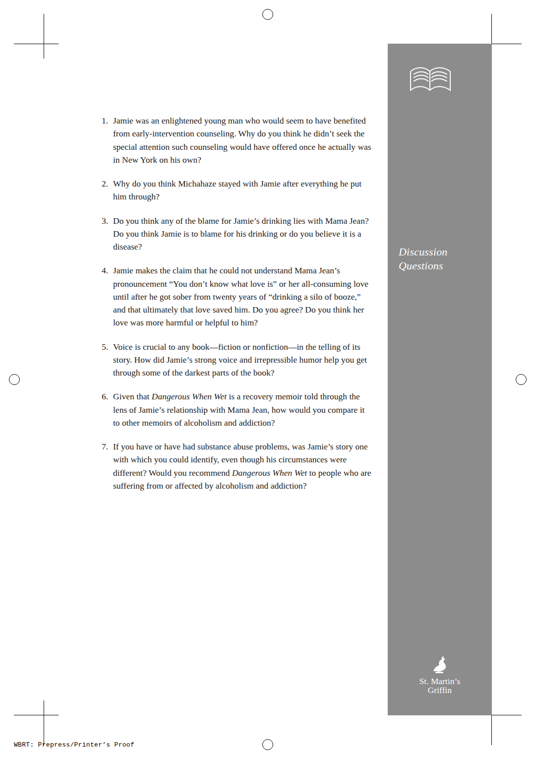Discussion
Questions
St. Martin’s Griffin
Jamie was an enlightened young man who would seem to have benefited from early-intervention counseling. Why do you think he didn’t seek the special attention such counseling would have offered once he actually was in New York on his own?
Why do you think Michahaze stayed with Jamie after everything he put him through?
Do you think any of the blame for Jamie’s drinking lies with Mama Jean? Do you think Jamie is to blame for his drinking or do you believe it is a disease?
Jamie makes the claim that he could not understand Mama Jean’s pronouncement “You don’t know what love is” or her all-consuming love until after he got sober from twenty years of “drinking a silo of booze,” and that ultimately that love saved him. Do you agree? Do you think her love was more harmful or helpful to him?
Voice is crucial to any book—fiction or nonfiction—in the telling of its story. How did Jamie’s strong voice and irrepressible humor help you get through some of the darkest parts of the book?
Given that Dangerous When Wet is a recovery memoir told through the lens of Jamie’s relationship with Mama Jean, how would you compare it to other memoirs of alcoholism and addiction?
If you have or have had substance abuse problems, was Jamie’s story one with which you could identify, even though his circumstances were different? Would you recommend Dangerous When Wet to people who are suffering from or affected by alcoholism and addiction?
WBRT: Prepress/Printer’s Proof